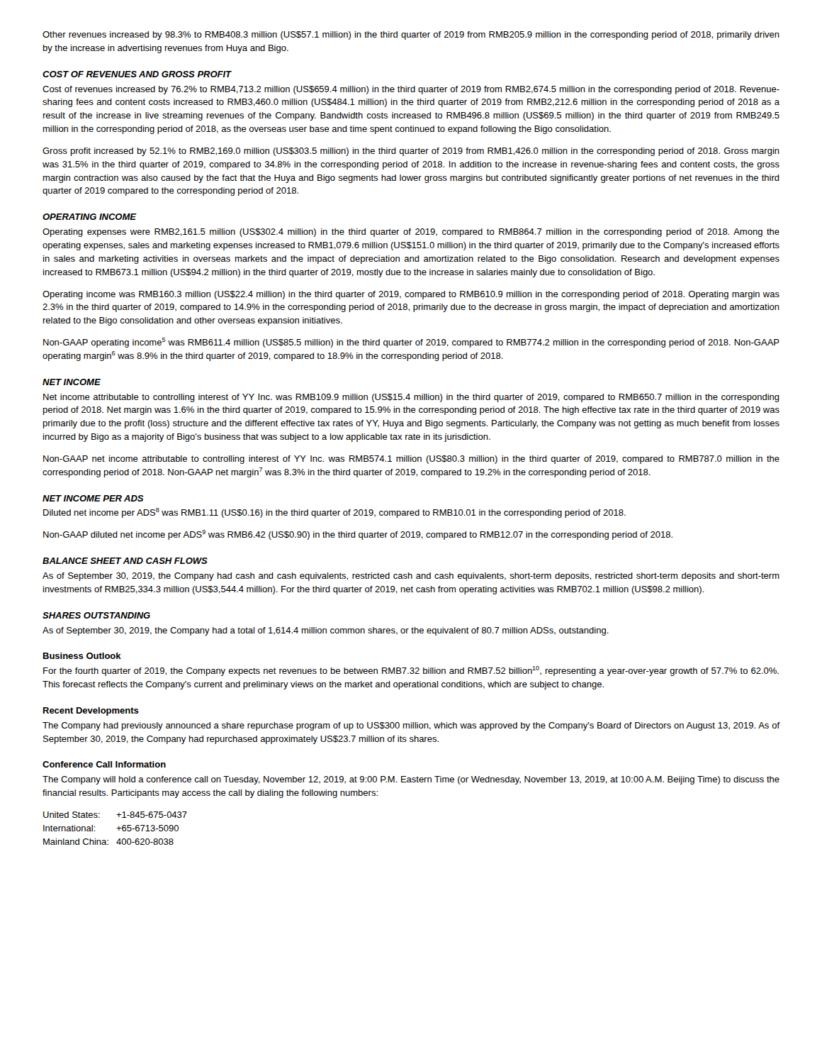Other revenues increased by 98.3% to RMB408.3 million (US$57.1 million) in the third quarter of 2019 from RMB205.9 million in the corresponding period of 2018, primarily driven by the increase in advertising revenues from Huya and Bigo.
COST OF REVENUES AND GROSS PROFIT
Cost of revenues increased by 76.2% to RMB4,713.2 million (US$659.4 million) in the third quarter of 2019 from RMB2,674.5 million in the corresponding period of 2018. Revenue-sharing fees and content costs increased to RMB3,460.0 million (US$484.1 million) in the third quarter of 2019 from RMB2,212.6 million in the corresponding period of 2018 as a result of the increase in live streaming revenues of the Company. Bandwidth costs increased to RMB496.8 million (US$69.5 million) in the third quarter of 2019 from RMB249.5 million in the corresponding period of 2018, as the overseas user base and time spent continued to expand following the Bigo consolidation.
Gross profit increased by 52.1% to RMB2,169.0 million (US$303.5 million) in the third quarter of 2019 from RMB1,426.0 million in the corresponding period of 2018. Gross margin was 31.5% in the third quarter of 2019, compared to 34.8% in the corresponding period of 2018. In addition to the increase in revenue-sharing fees and content costs, the gross margin contraction was also caused by the fact that the Huya and Bigo segments had lower gross margins but contributed significantly greater portions of net revenues in the third quarter of 2019 compared to the corresponding period of 2018.
OPERATING INCOME
Operating expenses were RMB2,161.5 million (US$302.4 million) in the third quarter of 2019, compared to RMB864.7 million in the corresponding period of 2018. Among the operating expenses, sales and marketing expenses increased to RMB1,079.6 million (US$151.0 million) in the third quarter of 2019, primarily due to the Company's increased efforts in sales and marketing activities in overseas markets and the impact of depreciation and amortization related to the Bigo consolidation. Research and development expenses increased to RMB673.1 million (US$94.2 million) in the third quarter of 2019, mostly due to the increase in salaries mainly due to consolidation of Bigo.
Operating income was RMB160.3 million (US$22.4 million) in the third quarter of 2019, compared to RMB610.9 million in the corresponding period of 2018. Operating margin was 2.3% in the third quarter of 2019, compared to 14.9% in the corresponding period of 2018, primarily due to the decrease in gross margin, the impact of depreciation and amortization related to the Bigo consolidation and other overseas expansion initiatives.
Non-GAAP operating income5 was RMB611.4 million (US$85.5 million) in the third quarter of 2019, compared to RMB774.2 million in the corresponding period of 2018. Non-GAAP operating margin6 was 8.9% in the third quarter of 2019, compared to 18.9% in the corresponding period of 2018.
NET INCOME
Net income attributable to controlling interest of YY Inc. was RMB109.9 million (US$15.4 million) in the third quarter of 2019, compared to RMB650.7 million in the corresponding period of 2018. Net margin was 1.6% in the third quarter of 2019, compared to 15.9% in the corresponding period of 2018. The high effective tax rate in the third quarter of 2019 was primarily due to the profit (loss) structure and the different effective tax rates of YY, Huya and Bigo segments. Particularly, the Company was not getting as much benefit from losses incurred by Bigo as a majority of Bigo's business that was subject to a low applicable tax rate in its jurisdiction.
Non-GAAP net income attributable to controlling interest of YY Inc. was RMB574.1 million (US$80.3 million) in the third quarter of 2019, compared to RMB787.0 million in the corresponding period of 2018. Non-GAAP net margin7 was 8.3% in the third quarter of 2019, compared to 19.2% in the corresponding period of 2018.
NET INCOME PER ADS
Diluted net income per ADS8 was RMB1.11 (US$0.16) in the third quarter of 2019, compared to RMB10.01 in the corresponding period of 2018.
Non-GAAP diluted net income per ADS9 was RMB6.42 (US$0.90) in the third quarter of 2019, compared to RMB12.07 in the corresponding period of 2018.
BALANCE SHEET AND CASH FLOWS
As of September 30, 2019, the Company had cash and cash equivalents, restricted cash and cash equivalents, short-term deposits, restricted short-term deposits and short-term investments of RMB25,334.3 million (US$3,544.4 million). For the third quarter of 2019, net cash from operating activities was RMB702.1 million (US$98.2 million).
SHARES OUTSTANDING
As of September 30, 2019, the Company had a total of 1,614.4 million common shares, or the equivalent of 80.7 million ADSs, outstanding.
Business Outlook
For the fourth quarter of 2019, the Company expects net revenues to be between RMB7.32 billion and RMB7.52 billion10, representing a year-over-year growth of 57.7% to 62.0%. This forecast reflects the Company's current and preliminary views on the market and operational conditions, which are subject to change.
Recent Developments
The Company had previously announced a share repurchase program of up to US$300 million, which was approved by the Company's Board of Directors on August 13, 2019. As of September 30, 2019, the Company had repurchased approximately US$23.7 million of its shares.
Conference Call Information
The Company will hold a conference call on Tuesday, November 12, 2019, at 9:00 P.M. Eastern Time (or Wednesday, November 13, 2019, at 10:00 A.M. Beijing Time) to discuss the financial results. Participants may access the call by dialing the following numbers:
| United States: | +1-845-675-0437 |
| International: | +65-6713-5090 |
| Mainland China: | 400-620-8038 |